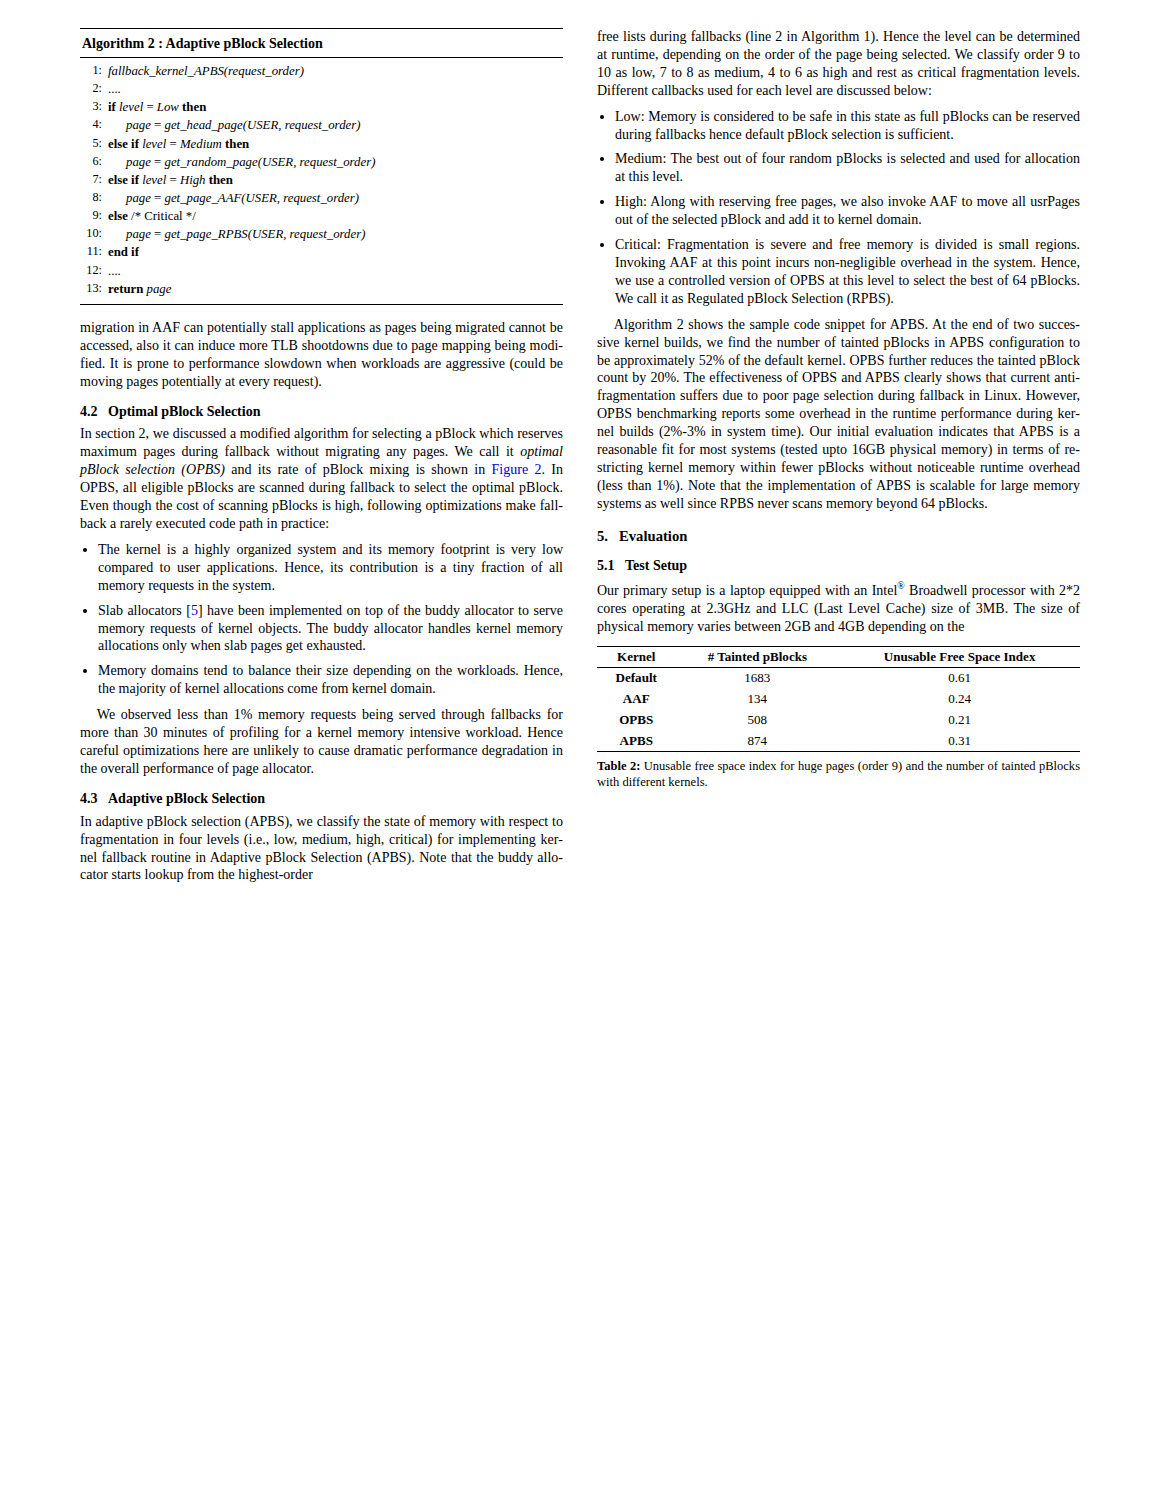Algorithm 2 : Adaptive pBlock Selection
fallback_kernel_APBS(request_order)
....
if level = Low then
page = get_head_page(USER, request_order)
else if level = Medium then
page = get_random_page(USER, request_order)
else if level = High then
page = get_page_AAF(USER, request_order)
else /* Critical */
page = get_page_RPBS(USER, request_order)
end if
....
return page
migration in AAF can potentially stall applications as pages being migrated cannot be accessed, also it can induce more TLB shootdowns due to page mapping being modified. It is prone to performance slowdown when workloads are aggressive (could be moving pages potentially at every request).
4.2 Optimal pBlock Selection
In section 2, we discussed a modified algorithm for selecting a pBlock which reserves maximum pages during fallback without migrating any pages. We call it optimal pBlock selection (OPBS) and its rate of pBlock mixing is shown in Figure 2. In OPBS, all eligible pBlocks are scanned during fallback to select the optimal pBlock. Even though the cost of scanning pBlocks is high, following optimizations make fallback a rarely executed code path in practice:
The kernel is a highly organized system and its memory footprint is very low compared to user applications. Hence, its contribution is a tiny fraction of all memory requests in the system.
Slab allocators [5] have been implemented on top of the buddy allocator to serve memory requests of kernel objects. The buddy allocator handles kernel memory allocations only when slab pages get exhausted.
Memory domains tend to balance their size depending on the workloads. Hence, the majority of kernel allocations come from kernel domain.
We observed less than 1% memory requests being served through fallbacks for more than 30 minutes of profiling for a kernel memory intensive workload. Hence careful optimizations here are unlikely to cause dramatic performance degradation in the overall performance of page allocator.
4.3 Adaptive pBlock Selection
In adaptive pBlock selection (APBS), we classify the state of memory with respect to fragmentation in four levels (i.e., low, medium, high, critical) for implementing kernel fallback routine in Adaptive pBlock Selection (APBS). Note that the buddy allocator starts lookup from the highest-order
free lists during fallbacks (line 2 in Algorithm 1). Hence the level can be determined at runtime, depending on the order of the page being selected. We classify order 9 to 10 as low, 7 to 8 as medium, 4 to 6 as high and rest as critical fragmentation levels. Different callbacks used for each level are discussed below:
Low: Memory is considered to be safe in this state as full pBlocks can be reserved during fallbacks hence default pBlock selection is sufficient.
Medium: The best out of four random pBlocks is selected and used for allocation at this level.
High: Along with reserving free pages, we also invoke AAF to move all usrPages out of the selected pBlock and add it to kernel domain.
Critical: Fragmentation is severe and free memory is divided is small regions. Invoking AAF at this point incurs non-negligible overhead in the system. Hence, we use a controlled version of OPBS at this level to select the best of 64 pBlocks. We call it as Regulated pBlock Selection (RPBS).
Algorithm 2 shows the sample code snippet for APBS. At the end of two successive kernel builds, we find the number of tainted pBlocks in APBS configuration to be approximately 52% of the default kernel. OPBS further reduces the tainted pBlock count by 20%. The effectiveness of OPBS and APBS clearly shows that current anti-fragmentation suffers due to poor page selection during fallback in Linux. However, OPBS benchmarking reports some overhead in the runtime performance during kernel builds (2%-3% in system time). Our initial evaluation indicates that APBS is a reasonable fit for most systems (tested upto 16GB physical memory) in terms of restricting kernel memory within fewer pBlocks without noticeable runtime overhead (less than 1%). Note that the implementation of APBS is scalable for large memory systems as well since RPBS never scans memory beyond 64 pBlocks.
5. Evaluation
5.1 Test Setup
Our primary setup is a laptop equipped with an Intel® Broadwell processor with 2*2 cores operating at 2.3GHz and LLC (Last Level Cache) size of 3MB. The size of physical memory varies between 2GB and 4GB depending on the
| Kernel | # Tainted pBlocks | Unusable Free Space Index |
| --- | --- | --- |
| Default | 1683 | 0.61 |
| AAF | 134 | 0.24 |
| OPBS | 508 | 0.21 |
| APBS | 874 | 0.31 |
Table 2: Unusable free space index for huge pages (order 9) and the number of tainted pBlocks with different kernels.